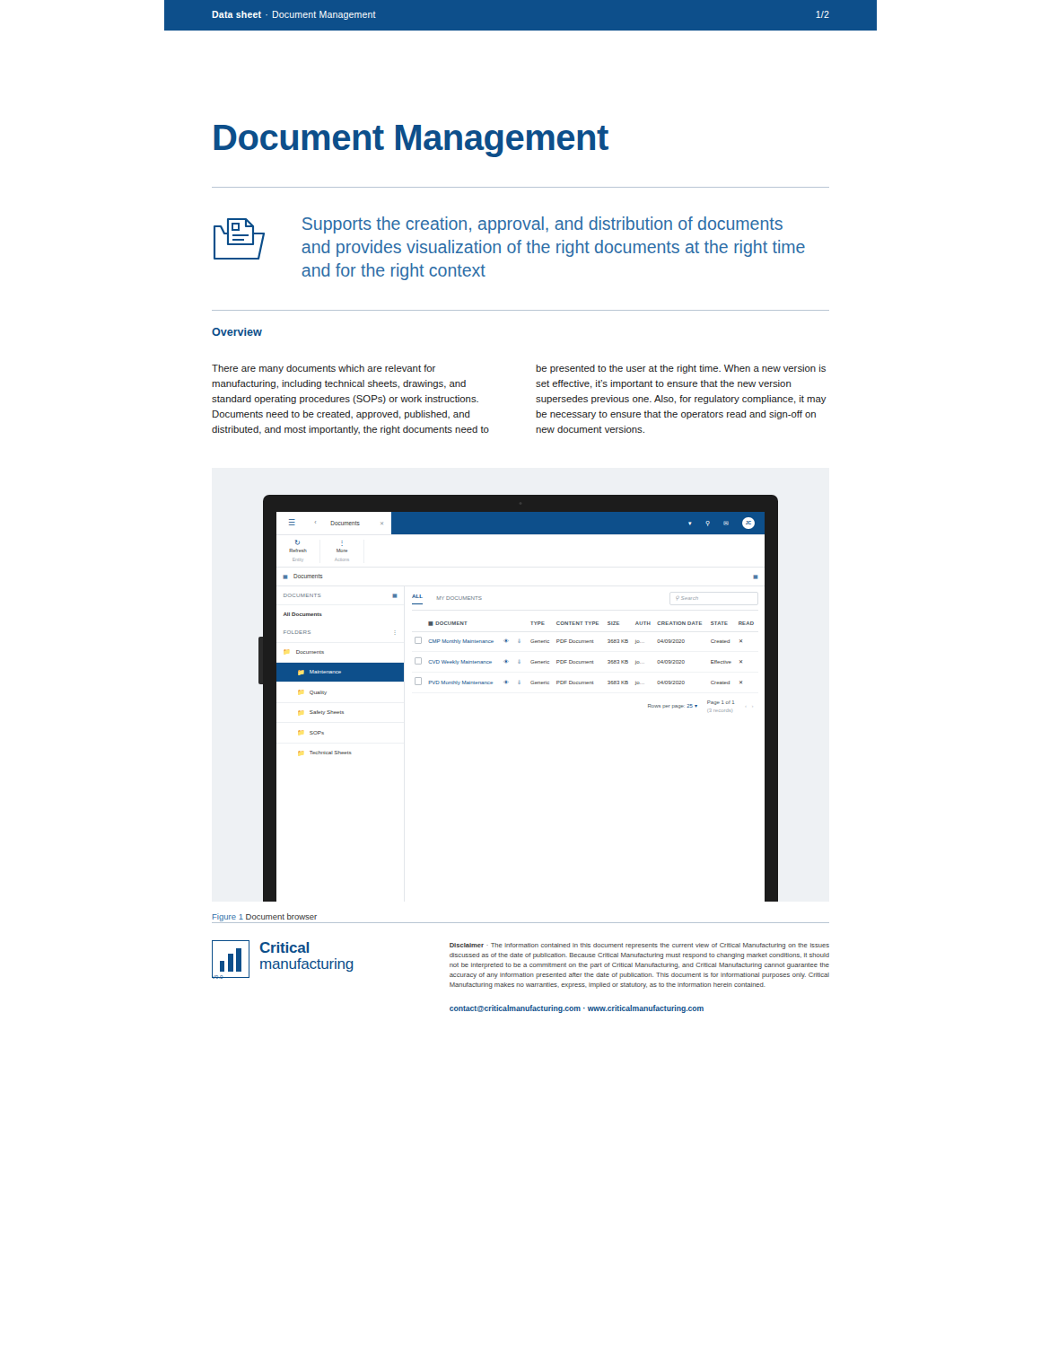Data sheet·Document Management
1/2
Document Management
Supports the creation, approval, and distribution of documents and provides visualization of the right documents at the right time and for the right context
Overview
There are many documents which are relevant for manufacturing, including technical sheets, drawings, and standard operating procedures (SOPs) or work instructions. Documents need to be created, approved, published, and distributed, and most importantly, the right documents need to
be presented to the user at the right time. When a new version is set effective, it’s important to ensure that the new version supersedes previous one. Also, for regulatory compliance, it may be necessary to ensure that the operators read and sign-off on new document versions.
☰
‹
Documents ✕
▾ ⚲ ✉ JC
↻
Refresh
Entity
⋮
More
Actions
▦ Documents ▦
DOCUMENTS▦
All Documents
FOLDERS⋮
📁Documents
📁Maintenance
📁Quality
📁Safety Sheets
📁SOPs
📁Technical Sheets
ALL MY DOCUMENTS ⚲ Search
| | ▦ DOCUMENT | | | TYPE | CONTENT TYPE | SIZE | AUTH | CREATION DATE | STATE | READ |
| --- | --- | --- | --- | --- | --- | --- | --- | --- | --- | --- |
| | CMP Monthly Maintenance | 👁 | ⇩ | Generic | PDF Document | 3683 KB | jo… | 04/09/2020 | Created | ✕ |
| | CVD Weekly Maintenance | 👁 | ⇩ | Generic | PDF Document | 3683 KB | jo… | 04/09/2020 | Effective | ✕ |
| | PVD Monthly Maintenance | 👁 | ⇩ | Generic | PDF Document | 3683 KB | jo… | 04/09/2020 | Created | ✕ |
Rows per page: 25 ▾ Page 1 of 1
(3 records) ‹ ›
Figure 1 Document browser
Critical
manufacturing
V9.0
Disclaimer · The information contained in this document represents the current view of Critical Manufacturing on the issues discussed as of the date of publication. Because Critical Manufacturing must respond to changing market conditions, it should not be interpreted to be a commitment on the part of Critical Manufacturing, and Critical Manufacturing cannot guarantee the accuracy of any information presented after the date of publication. This document is for informational purposes only. Critical Manufacturing makes no warranties, express, implied or statutory, as to the information herein contained.
contact@criticalmanufacturing.com · www.criticalmanufacturing.com